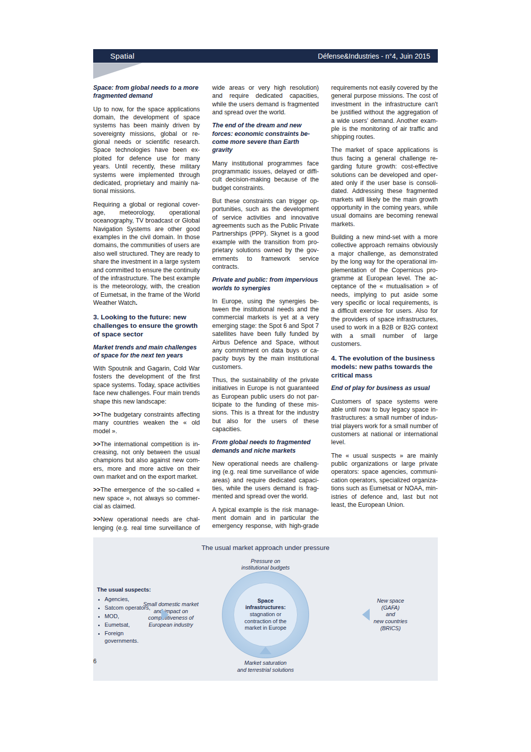Spatial
Défense&Industries - n°4, Juin 2015
Space: from global needs to a more fragmented demand
Up to now, for the space applications domain, the development of space systems has been mainly driven by sovereignty missions, global or regional needs or scientific research. Space technologies have been exploited for defence use for many years. Until recently, these military systems were implemented through dedicated, proprietary and mainly national missions.
Requiring a global or regional coverage, meteorology, operational oceanography, TV broadcast or Global Navigation Systems are other good examples in the civil domain. In those domains, the communities of users are also well structured. They are ready to share the investment in a large system and committed to ensure the continuity of the infrastructure. The best example is the meteorology, with, the creation of Eumetsat, in the frame of the World Weather Watch.
3. Looking to the future: new challenges to ensure the growth of space sector
Market trends and main challenges of space for the next ten years
With Spoutnik and Gagarin, Cold War fosters the development of the first space systems. Today, space activities face new challenges. Four main trends shape this new landscape:
>>The budgetary constraints affecting many countries weaken the « old model ».
>>The international competition is increasing, not only between the usual champions but also against new comers, more and more active on their own market and on the export market.
>>The emergence of the so-called « new space », not always so commercial as claimed.
>>New operational needs are challenging (e.g. real time surveillance of wide areas or very high resolution) and require dedicated capacities, while the users demand is fragmented and spread over the world.
The end of the dream and new forces: economic constraints become more severe than Earth gravity
Many institutional programmes face programmatic issues, delayed or difficult decision-making because of the budget constraints.
But these constraints can trigger opportunities, such as the development of service activities and innovative agreements such as the Public Private Partnerships (PPP). Skynet is a good example with the transition from proprietary solutions owned by the governments to framework service contracts.
Private and public: from impervious worlds to synergies
In Europe, using the synergies between the institutional needs and the commercial markets is yet at a very emerging stage: the Spot 6 and Spot 7 satellites have been fully funded by Airbus Defence and Space, without any commitment on data buys or capacity buys by the main institutional customers.
Thus, the sustainability of the private initiatives in Europe is not guaranteed as European public users do not participate to the funding of these missions. This is a threat for the industry but also for the users of these capacities.
From global needs to fragmented demands and niche markets
New operational needs are challenging (e.g. real time surveillance of wide areas) and require dedicated capacities, while the users demand is fragmented and spread over the world.
A typical example is the risk management domain and in particular the emergency response, with high-grade requirements not easily covered by the general purpose missions. The cost of investment in the infrastructure can't be justified without the aggregation of a wide users' demand. Another example is the monitoring of air traffic and shipping routes.
The market of space applications is thus facing a general challenge regarding future growth: cost-effective solutions can be developed and operated only if the user base is consolidated. Addressing these fragmented markets will likely be the main growth opportunity in the coming years, while usual domains are becoming renewal markets.
Building a new mind-set with a more collective approach remains obviously a major challenge, as demonstrated by the long way for the operational implementation of the Copernicus programme at European level. The acceptance of the « mutualisation » of needs, implying to put aside some very specific or local requirements, is a difficult exercise for users. Also for the providers of space infrastructures, used to work in a B2B or B2G context with a small number of large customers.
4. The evolution of the business models: new paths towards the critical mass
End of play for business as usual
Customers of space systems were able until now to buy legacy space infrastructures: a small number of industrial players work for a small number of customers at national or international level.
The « usual suspects » are mainly public organizations or large private operators: space agencies, communication operators, specialized organizations such as Eumetsat or NOAA, ministries of defence and, last but not least, the European Union.
The usual market approach under pressure
Pressure on
institutional budgets
The usual suspects:
Agencies,
Satcom operators,
MOD,
Eumetsat,
Foreign governments.
Small domestic market and impact on competitiveness of European industry
Space infrastructures: stagnation or contraction of the market in Europe
New space
(GAFA)
and
new countries
(BRICS)
Market saturation
and terrestrial solutions
6